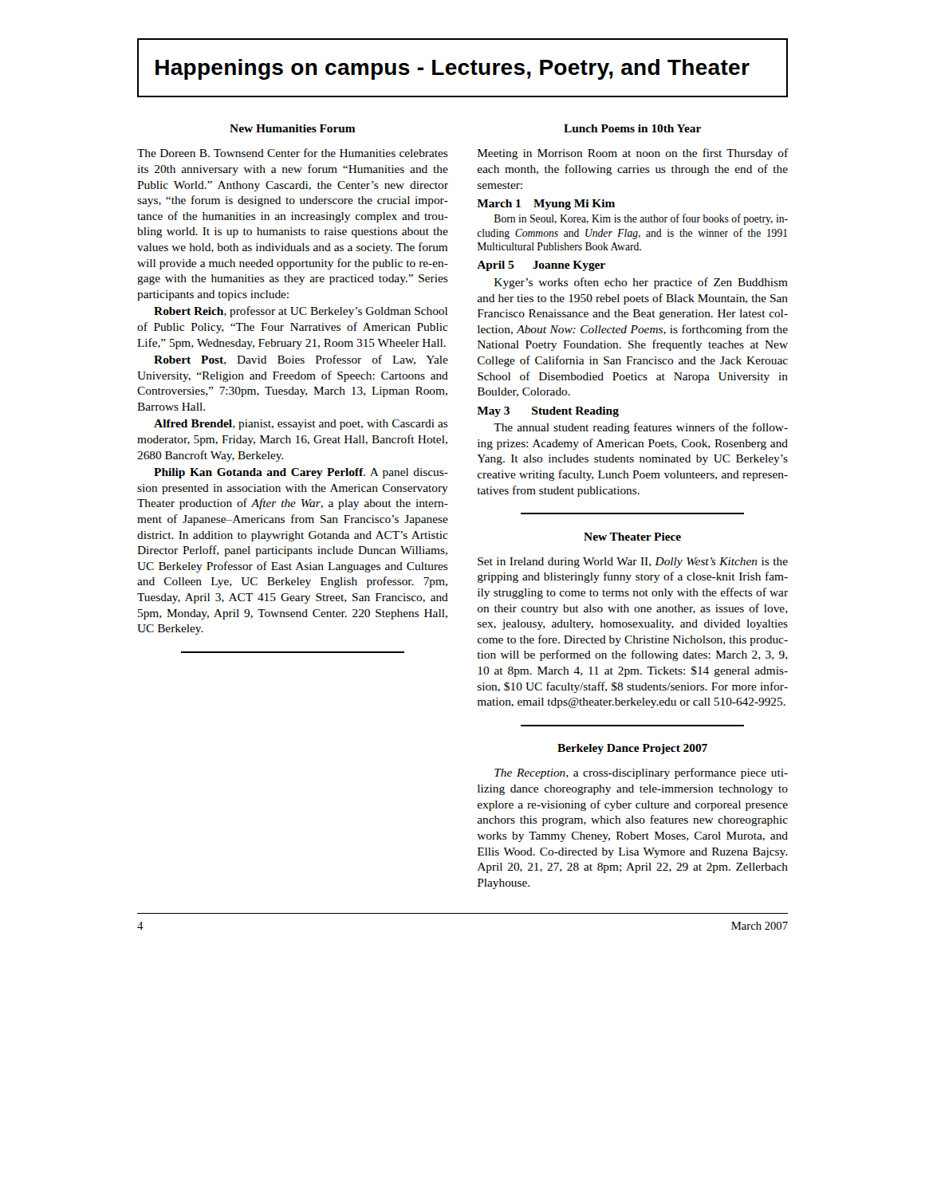Happenings on campus - Lectures, Poetry, and Theater
New Humanities Forum
The Doreen B. Townsend Center for the Humanities celebrates its 20th anniversary with a new forum “Humanities and the Public World.” Anthony Cascardi, the Center’s new director says, “the forum is designed to underscore the crucial importance of the humanities in an increasingly complex and troubling world. It is up to humanists to raise questions about the values we hold, both as individuals and as a society. The forum will provide a much needed opportunity for the public to re-engage with the humanities as they are practiced today.” Series participants and topics include:
Robert Reich, professor at UC Berkeley’s Goldman School of Public Policy, “The Four Narratives of American Public Life,” 5pm, Wednesday, February 21, Room 315 Wheeler Hall.
Robert Post, David Boies Professor of Law, Yale University, “Religion and Freedom of Speech: Cartoons and Controversies,” 7:30pm, Tuesday, March 13, Lipman Room, Barrows Hall.
Alfred Brendel, pianist, essayist and poet, with Cascardi as moderator, 5pm, Friday, March 16, Great Hall, Bancroft Hotel, 2680 Bancroft Way, Berkeley.
Philip Kan Gotanda and Carey Perloff. A panel discussion presented in association with the American Conservatory Theater production of After the War, a play about the internment of Japanese–Americans from San Francisco’s Japanese district. In addition to playwright Gotanda and ACT’s Artistic Director Perloff, panel participants include Duncan Williams, UC Berkeley Professor of East Asian Languages and Cultures and Colleen Lye, UC Berkeley English professor. 7pm, Tuesday, April 3, ACT 415 Geary Street, San Francisco, and 5pm, Monday, April 9, Townsend Center. 220 Stephens Hall, UC Berkeley.
Lunch Poems in 10th Year
Meeting in Morrison Room at noon on the first Thursday of each month, the following carries us through the end of the semester:
March 1 Myung Mi Kim
Born in Seoul, Korea, Kim is the author of four books of poetry, including Commons and Under Flag, and is the winner of the 1991 Multicultural Publishers Book Award.
April 5 Joanne Kyger
Kyger’s works often echo her practice of Zen Buddhism and her ties to the 1950 rebel poets of Black Mountain, the San Francisco Renaissance and the Beat generation. Her latest collection, About Now: Collected Poems, is forthcoming from the National Poetry Foundation. She frequently teaches at New College of California in San Francisco and the Jack Kerouac School of Disembodied Poetics at Naropa University in Boulder, Colorado.
May 3 Student Reading
The annual student reading features winners of the following prizes: Academy of American Poets, Cook, Rosenberg and Yang. It also includes students nominated by UC Berkeley’s creative writing faculty, Lunch Poem volunteers, and representatives from student publications.
New Theater Piece
Set in Ireland during World War II, Dolly West’s Kitchen is the gripping and blisteringly funny story of a close-knit Irish family struggling to come to terms not only with the effects of war on their country but also with one another, as issues of love, sex, jealousy, adultery, homosexuality, and divided loyalties come to the fore. Directed by Christine Nicholson, this production will be performed on the following dates: March 2, 3, 9, 10 at 8pm. March 4, 11 at 2pm. Tickets: $14 general admission, $10 UC faculty/staff, $8 students/seniors. For more information, email tdps@theater.berkeley.edu or call 510-642-9925.
Berkeley Dance Project 2007
The Reception, a cross-disciplinary performance piece utilizing dance choreography and tele-immersion technology to explore a re-visioning of cyber culture and corporeal presence anchors this program, which also features new choreographic works by Tammy Cheney, Robert Moses, Carol Murota, and Ellis Wood. Co-directed by Lisa Wymore and Ruzena Bajcsy. April 20, 21, 27, 28 at 8pm; April 22, 29 at 2pm. Zellerbach Playhouse.
4 March 2007